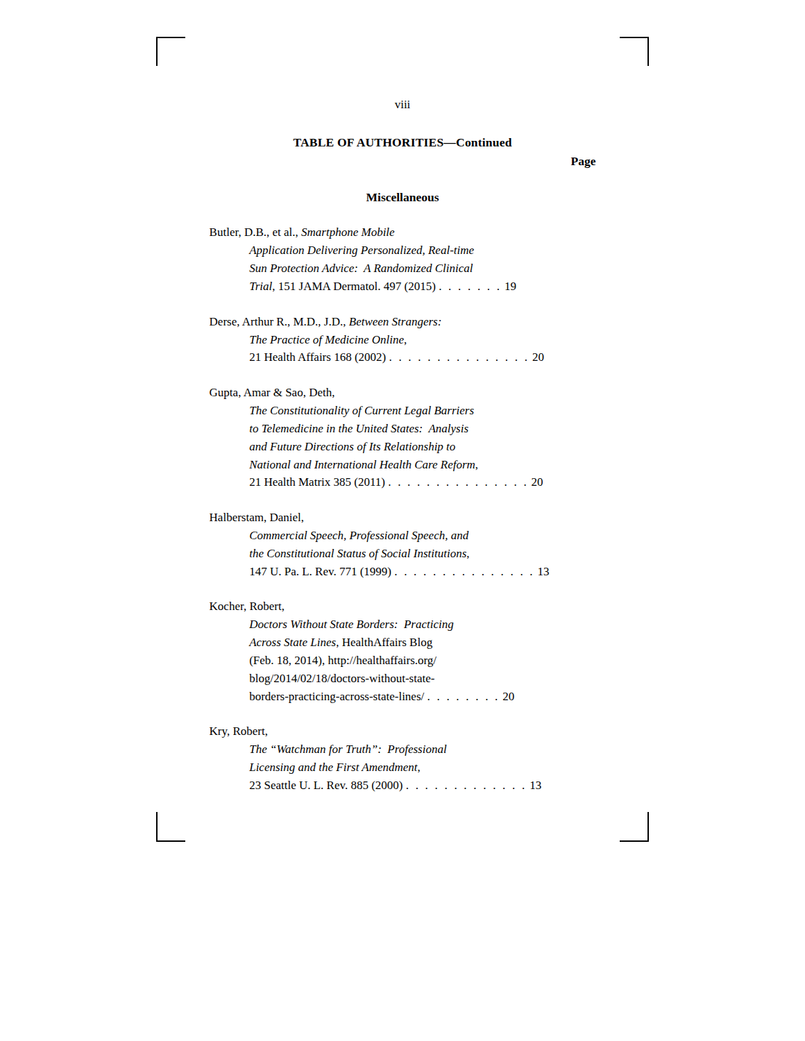viii
TABLE OF AUTHORITIES—Continued
Page
Miscellaneous
Butler, D.B., et al., Smartphone Mobile Application Delivering Personalized, Real-time Sun Protection Advice: A Randomized Clinical Trial, 151 JAMA Dermatol. 497 (2015) . . . . . . . 19
Derse, Arthur R., M.D., J.D., Between Strangers: The Practice of Medicine Online, 21 Health Affairs 168 (2002) . . . . . . . . . . . . . . . 20
Gupta, Amar & Sao, Deth, The Constitutionality of Current Legal Barriers to Telemedicine in the United States: Analysis and Future Directions of Its Relationship to National and International Health Care Reform, 21 Health Matrix 385 (2011) . . . . . . . . . . . . . . . 20
Halberstam, Daniel, Commercial Speech, Professional Speech, and the Constitutional Status of Social Institutions, 147 U. Pa. L. Rev. 771 (1999) . . . . . . . . . . . . . . . 13
Kocher, Robert, Doctors Without State Borders: Practicing Across State Lines, HealthAffairs Blog (Feb. 18, 2014), http://healthaffairs.org/ blog/2014/02/18/doctors-without-state- borders-practicing-across-state-lines/ . . . . . . . . 20
Kry, Robert, The “Watchman for Truth”: Professional Licensing and the First Amendment, 23 Seattle U. L. Rev. 885 (2000) . . . . . . . . . . . . . 13